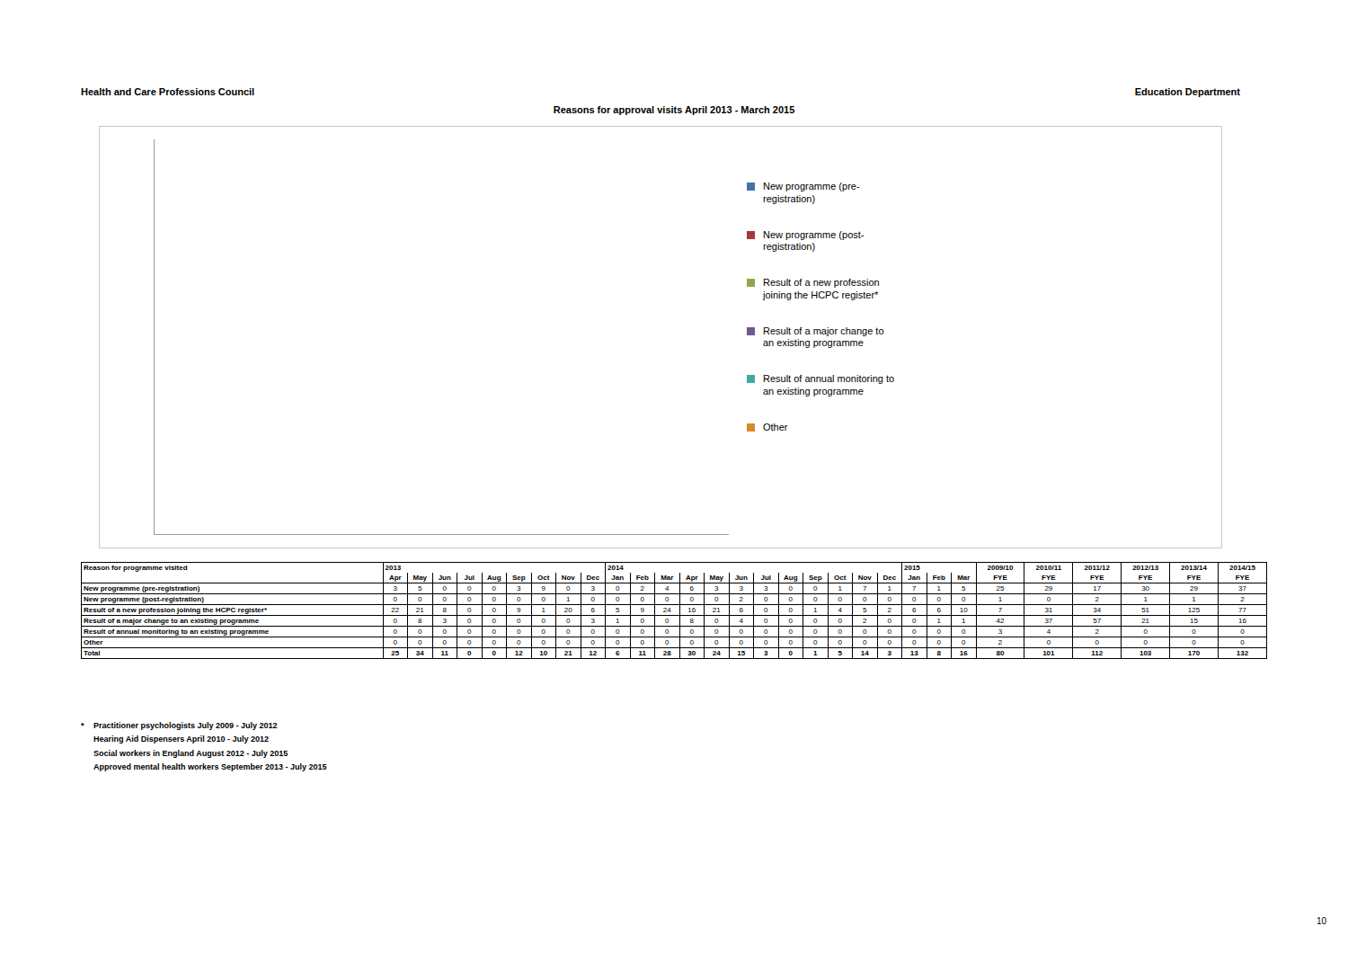Health and Care Professions Council
Education Department
Reasons for approval visits April 2013 - March 2015
New programme (pre-
registration)
New programme (post-
registration)
Result of a new profession
joining the HCPC register*
Result of a major change to
an existing programme
Result of annual monitoring to
an existing programme
Other
| Reason for programme visited | 2013 | 2014 | 2015 | 2009/10 | 2010/11 | 2011/12 | 2012/13 | 2013/14 | 2014/15 |
| --- | --- | --- | --- | --- | --- | --- | --- | --- | --- |
| | Apr | May | Jun | Jul | Aug | Sep | Oct | Nov | Dec | Jan | Feb | Mar | Apr | May | Jun | Jul | Aug | Sep | Oct | Nov | Dec | Jan | Feb | Mar | FYE | FYE | FYE | FYE | FYE | FYE |
| New programme (pre-registration) | 3 | 5 | 0 | 0 | 0 | 3 | 9 | 0 | 3 | 0 | 2 | 4 | 6 | 3 | 3 | 3 | 0 | 0 | 1 | 7 | 1 | 7 | 1 | 5 | 25 | 29 | 17 | 30 | 29 | 37 |
| New programme (post-registration) | 0 | 0 | 0 | 0 | 0 | 0 | 0 | 1 | 0 | 0 | 0 | 0 | 0 | 0 | 2 | 0 | 0 | 0 | 0 | 0 | 0 | 0 | 0 | 0 | 1 | 0 | 2 | 1 | 1 | 2 |
| Result of a new profession joining the HCPC register* | 22 | 21 | 8 | 0 | 0 | 9 | 1 | 20 | 6 | 5 | 9 | 24 | 16 | 21 | 6 | 0 | 0 | 1 | 4 | 5 | 2 | 6 | 6 | 10 | 7 | 31 | 34 | 51 | 125 | 77 |
| Result of a major change to an existing programme | 0 | 8 | 3 | 0 | 0 | 0 | 0 | 0 | 3 | 1 | 0 | 0 | 8 | 0 | 4 | 0 | 0 | 0 | 0 | 2 | 0 | 0 | 1 | 1 | 42 | 37 | 57 | 21 | 15 | 16 |
| Result of annual monitoring to an existing programme | 0 | 0 | 0 | 0 | 0 | 0 | 0 | 0 | 0 | 0 | 0 | 0 | 0 | 0 | 0 | 0 | 0 | 0 | 0 | 0 | 0 | 0 | 0 | 0 | 3 | 4 | 2 | 0 | 0 | 0 |
| Other | 0 | 0 | 0 | 0 | 0 | 0 | 0 | 0 | 0 | 0 | 0 | 0 | 0 | 0 | 0 | 0 | 0 | 0 | 0 | 0 | 0 | 0 | 0 | 0 | 2 | 0 | 0 | 0 | 0 | 0 |
| Total | 25 | 34 | 11 | 0 | 0 | 12 | 10 | 21 | 12 | 6 | 11 | 28 | 30 | 24 | 15 | 3 | 0 | 1 | 5 | 14 | 3 | 13 | 8 | 16 | 80 | 101 | 112 | 103 | 170 | 132 |
*Practitioner psychologists July 2009 - July 2012
Hearing Aid Dispensers April 2010 - July 2012
Social workers in England August 2012 - July 2015
Approved mental health workers September 2013 - July 2015
10